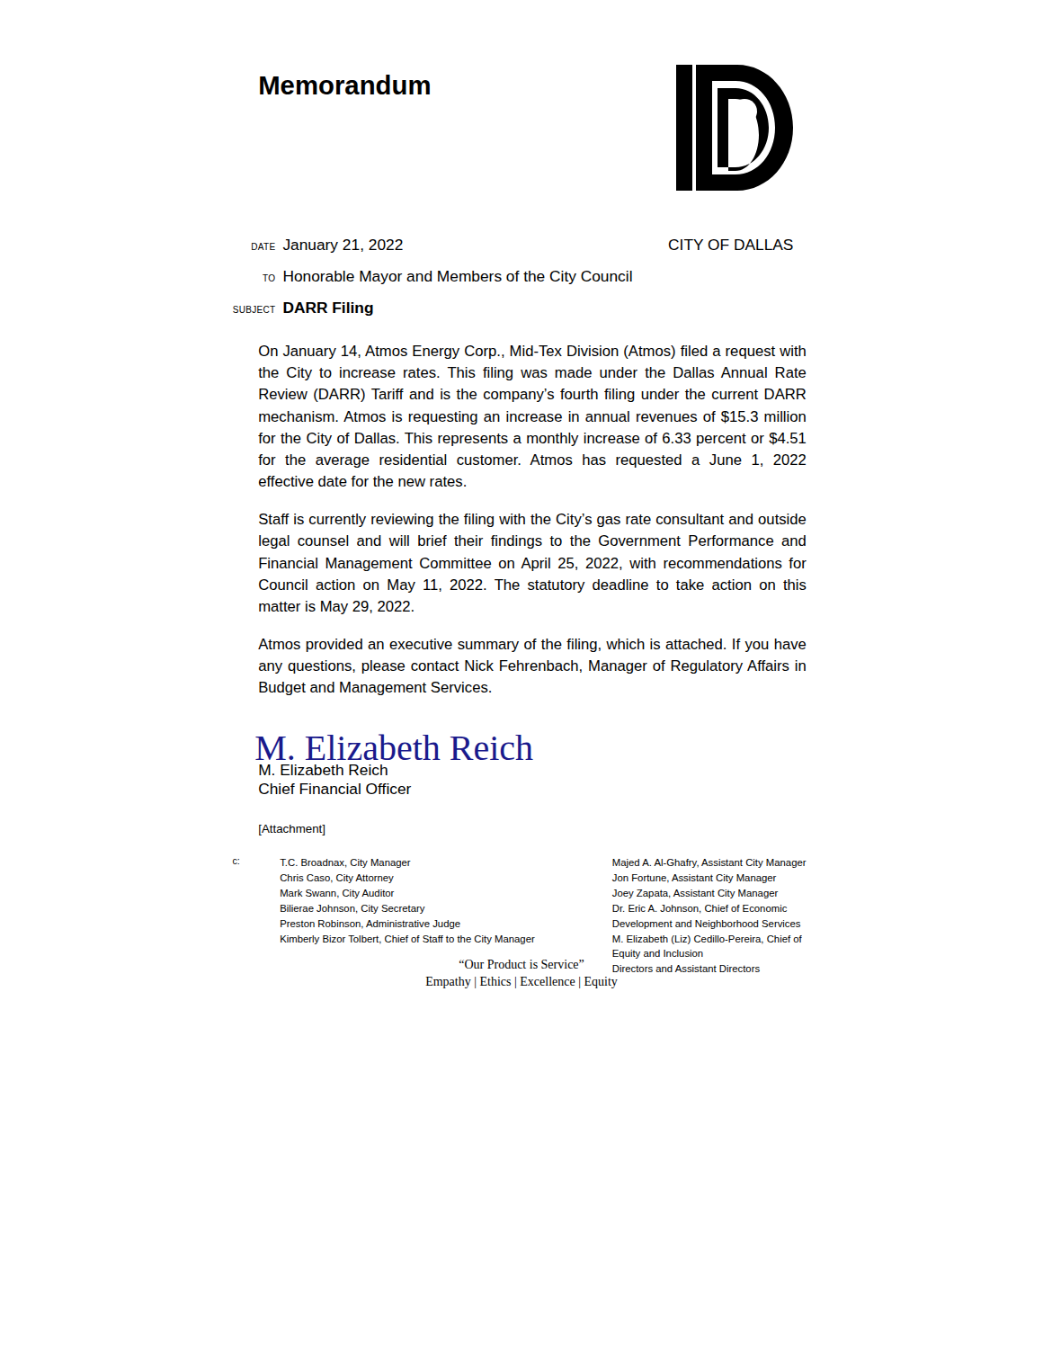Memorandum
Date January 21, 2022 CITY OF DALLAS
To Honorable Mayor and Members of the City Council
Subject DARR Filing
On January 14, Atmos Energy Corp., Mid-Tex Division (Atmos) filed a request with the City to increase rates. This filing was made under the Dallas Annual Rate Review (DARR) Tariff and is the company’s fourth filing under the current DARR mechanism. Atmos is requesting an increase in annual revenues of $15.3 million for the City of Dallas. This represents a monthly increase of 6.33 percent or $4.51 for the average residential customer. Atmos has requested a June 1, 2022 effective date for the new rates.
Staff is currently reviewing the filing with the City’s gas rate consultant and outside legal counsel and will brief their findings to the Government Performance and Financial Management Committee on April 25, 2022, with recommendations for Council action on May 11, 2022. The statutory deadline to take action on this matter is May 29, 2022.
Atmos provided an executive summary of the filing, which is attached. If you have any questions, please contact Nick Fehrenbach, Manager of Regulatory Affairs in Budget and Management Services.
M. Elizabeth Reich
M. Elizabeth Reich
Chief Financial Officer
[Attachment]
c:
T.C. Broadnax, City Manager
Chris Caso, City Attorney
Mark Swann, City Auditor
Bilierae Johnson, City Secretary
Preston Robinson, Administrative Judge
Kimberly Bizor Tolbert, Chief of Staff to the City Manager
Majed A. Al-Ghafry, Assistant City Manager
Jon Fortune, Assistant City Manager
Joey Zapata, Assistant City Manager
Dr. Eric A. Johnson, Chief of Economic Development and Neighborhood Services
M. Elizabeth (Liz) Cedillo-Pereira, Chief of Equity and Inclusion
Directors and Assistant Directors
“Our Product is Service”
Empathy | Ethics | Excellence | Equity